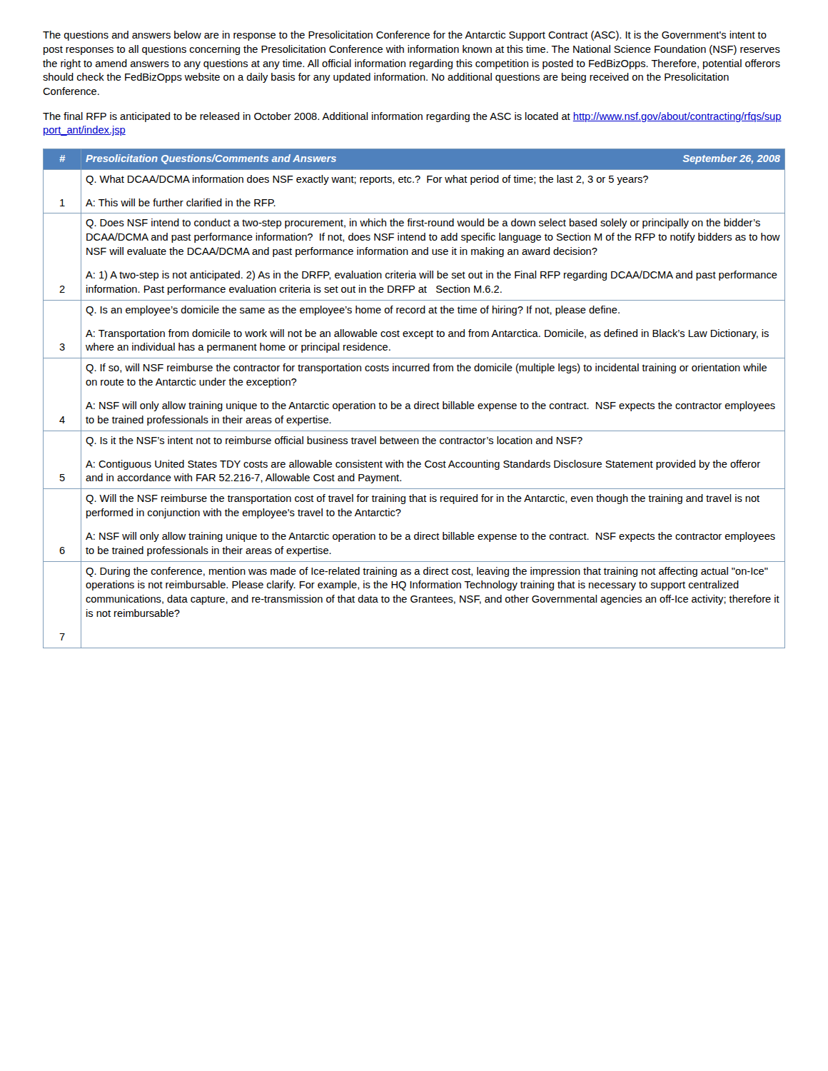The questions and answers below are in response to the Presolicitation Conference for the Antarctic Support Contract (ASC). It is the Government's intent to post responses to all questions concerning the Presolicitation Conference with information known at this time. The National Science Foundation (NSF) reserves the right to amend answers to any questions at any time. All official information regarding this competition is posted to FedBizOpps. Therefore, potential offerors should check the FedBizOpps website on a daily basis for any updated information. No additional questions are being received on the Presolicitation Conference.
The final RFP is anticipated to be released in October 2008. Additional information regarding the ASC is located at http://www.nsf.gov/about/contracting/rfqs/support_ant/index.jsp
| # | Presolicitation Questions/Comments and Answers September 26, 2008 |
| --- | --- |
| 1 | Q. What DCAA/DCMA information does NSF exactly want; reports, etc.? For what period of time; the last 2, 3 or 5 years? A: This will be further clarified in the RFP. |
| 2 | Q. Does NSF intend to conduct a two-step procurement, in which the first-round would be a down select based solely or principally on the bidder’s DCAA/DCMA and past performance information? If not, does NSF intend to add specific language to Section M of the RFP to notify bidders as to how NSF will evaluate the DCAA/DCMA and past performance information and use it in making an award decision? A: 1) A two-step is not anticipated. 2) As in the DRFP, evaluation criteria will be set out in the Final RFP regarding DCAA/DCMA and past performance information. Past performance evaluation criteria is set out in the DRFP at Section M.6.2. |
| 3 | Q. Is an employee’s domicile the same as the employee’s home of record at the time of hiring? If not, please define. A: Transportation from domicile to work will not be an allowable cost except to and from Antarctica. Domicile, as defined in Black’s Law Dictionary, is where an individual has a permanent home or principal residence. |
| 4 | Q. If so, will NSF reimburse the contractor for transportation costs incurred from the domicile (multiple legs) to incidental training or orientation while on route to the Antarctic under the exception? A: NSF will only allow training unique to the Antarctic operation to be a direct billable expense to the contract. NSF expects the contractor employees to be trained professionals in their areas of expertise. |
| 5 | Q. Is it the NSF’s intent not to reimburse official business travel between the contractor’s location and NSF? A: Contiguous United States TDY costs are allowable consistent with the Cost Accounting Standards Disclosure Statement provided by the offeror and in accordance with FAR 52.216-7, Allowable Cost and Payment. |
| 6 | Q. Will the NSF reimburse the transportation cost of travel for training that is required for in the Antarctic, even though the training and travel is not performed in conjunction with the employee's travel to the Antarctic? A: NSF will only allow training unique to the Antarctic operation to be a direct billable expense to the contract. NSF expects the contractor employees to be trained professionals in their areas of expertise. |
| 7 | Q. During the conference, mention was made of Ice-related training as a direct cost, leaving the impression that training not affecting actual "on-Ice" operations is not reimbursable. Please clarify. For example, is the HQ Information Technology training that is necessary to support centralized communications, data capture, and re-transmission of that data to the Grantees, NSF, and other Governmental agencies an off-Ice activity; therefore it is not reimbursable? |